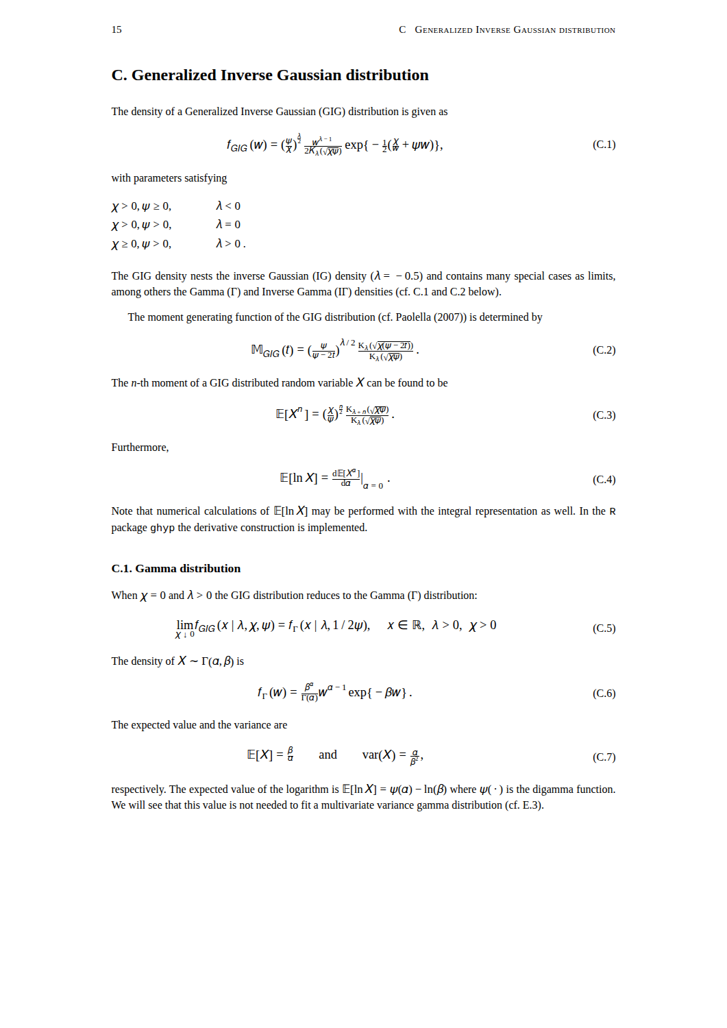15 C Generalized Inverse Gaussian distribution
C. Generalized Inverse Gaussian distribution
The density of a Generalized Inverse Gaussian (GIG) distribution is given as
fGIG (w) = (ψχ) λ2 wλ−1 2Kλ(χψ) exp { −12 (χw+ψw) } ,
(C.1)
with parameters satisfying
χ>0,ψ≥0, λ<0 χ>0,ψ>0, λ=0 χ≥0,ψ>0, λ>0 .
The GIG density nests the inverse Gaussian (IG) density (λ=−0.5) and contains many special cases as limits, among others the Gamma (Γ) and Inverse Gamma (IΓ) densities (cf. C.1 and C.2 below).
The moment generating function of the GIG distribution (cf. Paolella (2007)) is determined by
𝕄GIG (t) = (ψψ−2t) λ/2 Kλ(χ(ψ−2t)) Kλ(χψ) .
(C.2)
The n-th moment of a GIG distributed random variable X can be found to be
𝔼[Xn] = (χψ) n2 Kλ+n(χψ) Kλ(χψ) .
(C.3)
Furthermore,
𝔼[lnX] = d𝔼[Xα] dα | α=0 .
(C.4)
Note that numerical calculations of 𝔼[lnX] may be performed with the integral representation as well. In the R package ghyp the derivative construction is implemented.
C.1. Gamma distribution
When χ=0 and λ>0 the GIG distribution reduces to the Gamma (Γ) distribution:
lim χ↓0 fGIG (x|λ,χ,ψ) = fΓ (x|λ,1/2ψ) , x∈ℝ, λ>0, χ>0
(C.5)
The density of X∼Γ(α,β) is
fΓ (w) = βα Γ(α) wα−1 exp {−βw} .
(C.6)
The expected value and the variance are
𝔼[X] = βα and var(X) = αβ2 ,
(C.7)
respectively. The expected value of the logarithm is 𝔼[lnX]=ψ(α)−ln(β) where ψ(·) is the digamma function. We will see that this value is not needed to fit a multivariate variance gamma distribution (cf. E.3).